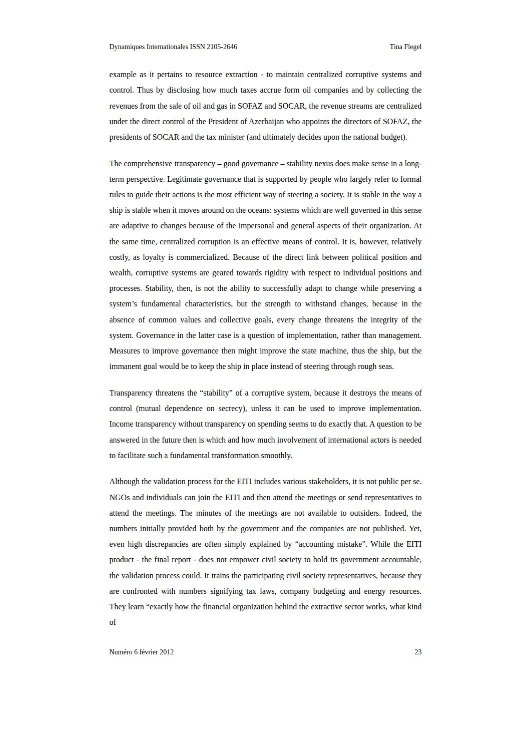Dynamiques Internationales ISSN 2105-2646 Tina Flegel
example as it pertains to resource extraction - to maintain centralized corruptive systems and control. Thus by disclosing how much taxes accrue form oil companies and by collecting the revenues from the sale of oil and gas in SOFAZ and SOCAR, the revenue streams are centralized under the direct control of the President of Azerbaijan who appoints the directors of SOFAZ, the presidents of SOCAR and the tax minister (and ultimately decides upon the national budget).
The comprehensive transparency – good governance – stability nexus does make sense in a long-term perspective. Legitimate governance that is supported by people who largely refer to formal rules to guide their actions is the most efficient way of steering a society. It is stable in the way a ship is stable when it moves around on the oceans: systems which are well governed in this sense are adaptive to changes because of the impersonal and general aspects of their organization. At the same time, centralized corruption is an effective means of control. It is, however, relatively costly, as loyalty is commercialized. Because of the direct link between political position and wealth, corruptive systems are geared towards rigidity with respect to individual positions and processes. Stability, then, is not the ability to successfully adapt to change while preserving a system’s fundamental characteristics, but the strength to withstand changes, because in the absence of common values and collective goals, every change threatens the integrity of the system. Governance in the latter case is a question of implementation, rather than management. Measures to improve governance then might improve the state machine, thus the ship, but the immanent goal would be to keep the ship in place instead of steering through rough seas.
Transparency threatens the “stability” of a corruptive system, because it destroys the means of control (mutual dependence on secrecy), unless it can be used to improve implementation. Income transparency without transparency on spending seems to do exactly that. A question to be answered in the future then is which and how much involvement of international actors is needed to facilitate such a fundamental transformation smoothly.
Although the validation process for the EITI includes various stakeholders, it is not public per se. NGOs and individuals can join the EITI and then attend the meetings or send representatives to attend the meetings. The minutes of the meetings are not available to outsiders. Indeed, the numbers initially provided both by the government and the companies are not published. Yet, even high discrepancies are often simply explained by “accounting mistake”. While the EITI product - the final report - does not empower civil society to hold its government accountable, the validation process could. It trains the participating civil society representatives, because they are confronted with numbers signifying tax laws, company budgeting and energy resources. They learn “exactly how the financial organization behind the extractive sector works, what kind of
Numéro 6 février 2012 23